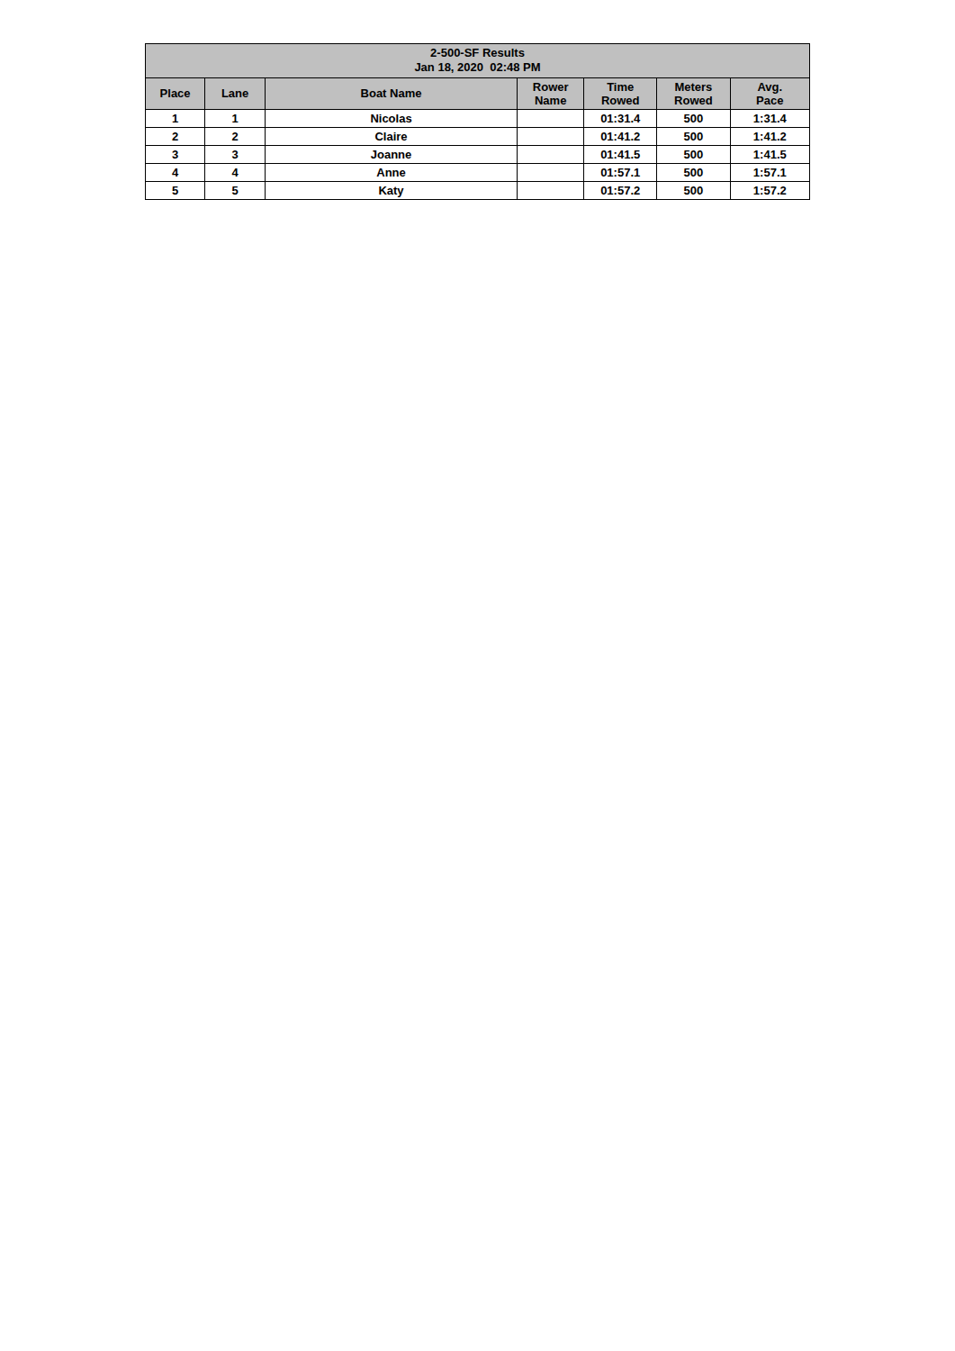| 2-500-SF Results Jan 18, 2020 02:48 PM |
| --- |
| Place | Lane | Boat Name | Rower Name | Time Rowed | Meters Rowed | Avg. Pace |
| 1 | 1 | Nicolas | | 01:31.4 | 500 | 1:31.4 |
| 2 | 2 | Claire | | 01:41.2 | 500 | 1:41.2 |
| 3 | 3 | Joanne | | 01:41.5 | 500 | 1:41.5 |
| 4 | 4 | Anne | | 01:57.1 | 500 | 1:57.1 |
| 5 | 5 | Katy | | 01:57.2 | 500 | 1:57.2 |